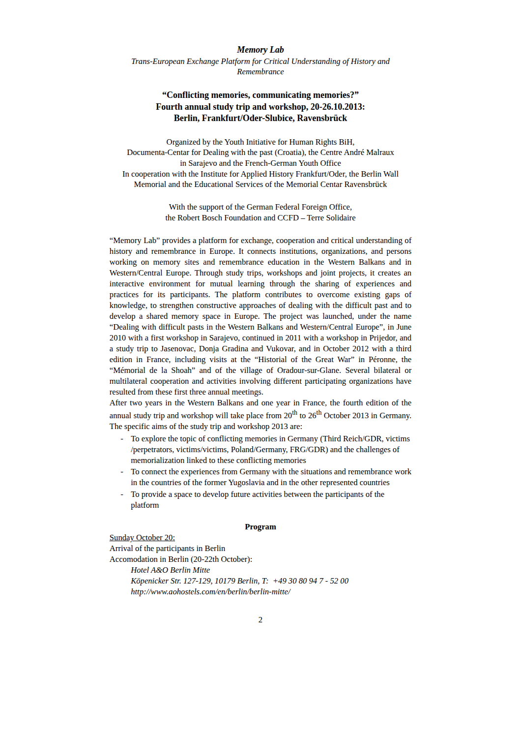Memory Lab
Trans-European Exchange Platform for Critical Understanding of History and Remembrance
“Conflicting memories, communicating memories?”
Fourth annual study trip and workshop, 20-26.10.2013:
Berlin, Frankfurt/Oder-Slubice, Ravensbrück
Organized by the Youth Initiative for Human Rights BiH,
Documenta-Centar for Dealing with the past (Croatia), the Centre André Malraux
in Sarajevo and the French-German Youth Office
In cooperation with the Institute for Applied History Frankfurt/Oder, the Berlin Wall
Memorial and the Educational Services of the Memorial Centar Ravensbrück
With the support of the German Federal Foreign Office,
the Robert Bosch Foundation and CCFD – Terre Solidaire
“Memory Lab” provides a platform for exchange, cooperation and critical understanding of history and remembrance in Europe. It connects institutions, organizations, and persons working on memory sites and remembrance education in the Western Balkans and in Western/Central Europe. Through study trips, workshops and joint projects, it creates an interactive environment for mutual learning through the sharing of experiences and practices for its participants. The platform contributes to overcome existing gaps of knowledge, to strengthen constructive approaches of dealing with the difficult past and to develop a shared memory space in Europe. The project was launched, under the name “Dealing with difficult pasts in the Western Balkans and Western/Central Europe”, in June 2010 with a first workshop in Sarajevo, continued in 2011 with a workshop in Prijedor, and a study trip to Jasenovac, Donja Gradina and Vukovar, and in October 2012 with a third edition in France, including visits at the “Historial of the Great War” in Péronne, the “Mémorial de la Shoah” and of the village of Oradour-sur-Glane. Several bilateral or multilateral cooperation and activities involving different participating organizations have resulted from these first three annual meetings.
After two years in the Western Balkans and one year in France, the fourth edition of the annual study trip and workshop will take place from 20th to 26th October 2013 in Germany. The specific aims of the study trip and workshop 2013 are:
To explore the topic of conflicting memories in Germany (Third Reich/GDR, victims /perpetrators, victims/victims, Poland/Germany, FRG/GDR) and the challenges of memorialization linked to these conflicting memories
To connect the experiences from Germany with the situations and remembrance work in the countries of the former Yugoslavia and in the other represented countries
To provide a space to develop future activities between the participants of the platform
Program
Sunday October 20:
Arrival of the participants in Berlin
Accomodation in Berlin (20-22th October):
Hotel A&O Berlin Mitte
Köpenicker Str. 127-129, 10179 Berlin, T: +49 30 80 94 7 - 52 00
http://www.aohostels.com/en/berlin/berlin-mitte/
2